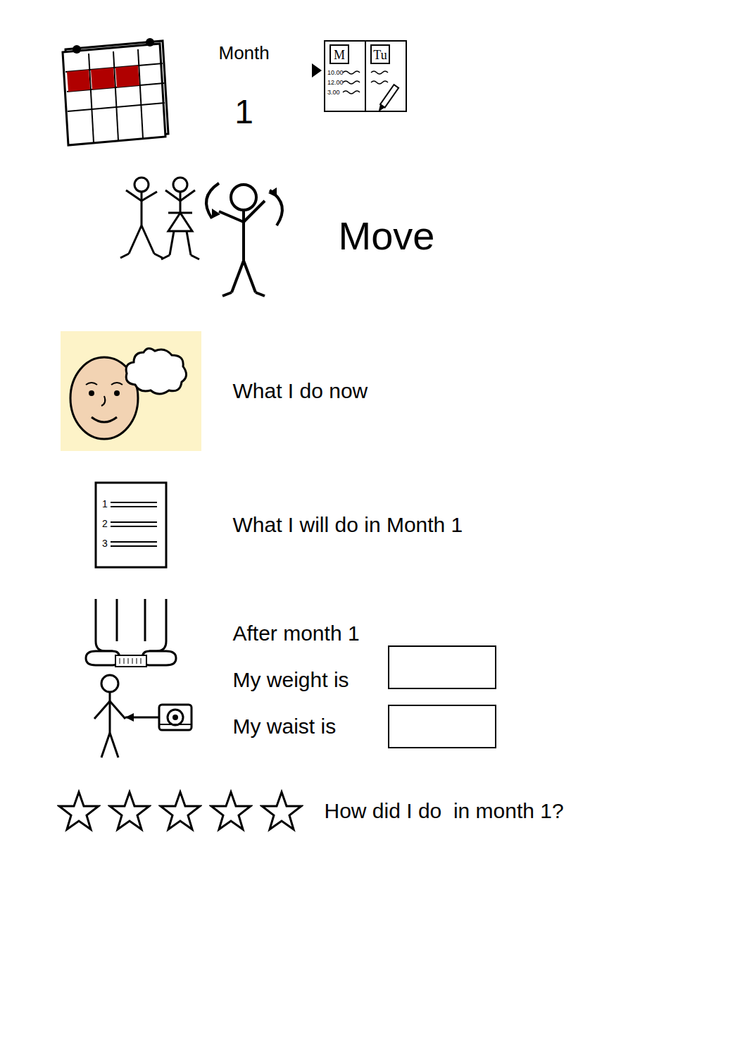Month
1
M Tu 10.00 12.00 3.00
Move
What I do now
1 2 3
What I will do in Month 1
After month 1
My weight is
My waist is
How did I do in month 1?